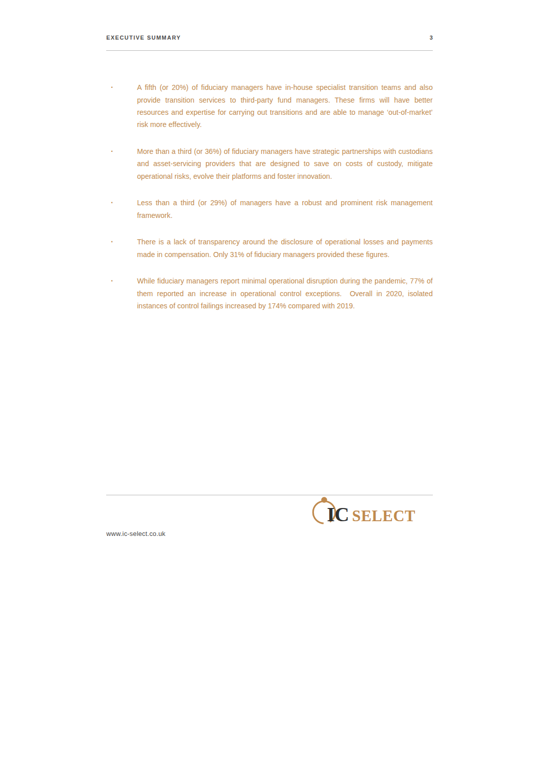Executive Summary 3
A fifth (or 20%) of fiduciary managers have in-house specialist transition teams and also provide transition services to third-party fund managers. These firms will have better resources and expertise for carrying out transitions and are able to manage ‘out-of-market’ risk more effectively.
More than a third (or 36%) of fiduciary managers have strategic partnerships with custodians and asset-servicing providers that are designed to save on costs of custody, mitigate operational risks, evolve their platforms and foster innovation.
Less than a third (or 29%) of managers have a robust and prominent risk management framework.
There is a lack of transparency around the disclosure of operational losses and payments made in compensation. Only 31% of fiduciary managers provided these figures.
While fiduciary managers report minimal operational disruption during the pandemic, 77% of them reported an increase in operational control exceptions. Overall in 2020, isolated instances of control failings increased by 174% compared with 2019.
www.ic-select.co.uk
IC SELECT